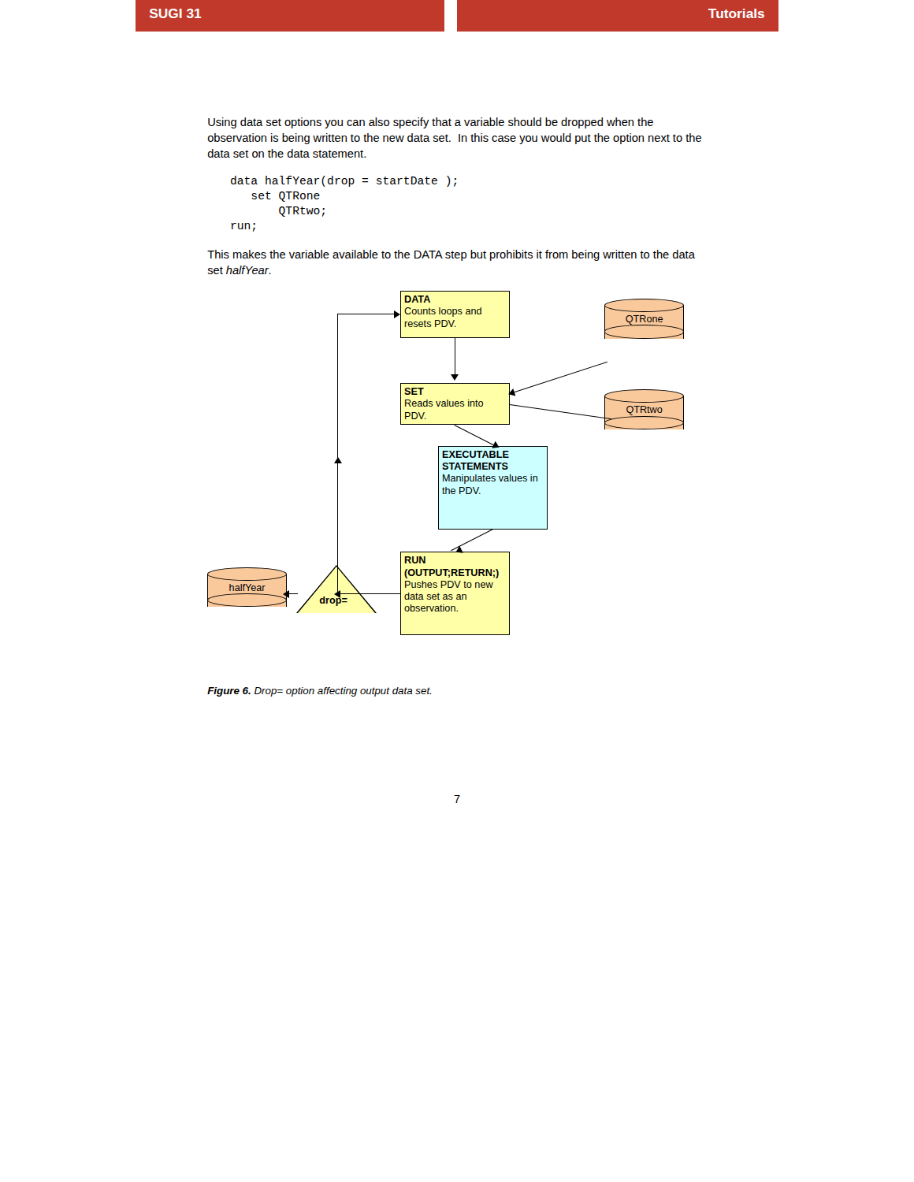SUGI 31
Tutorials
Using data set options you can also specify that a variable should be dropped when the observation is being written to the new data set. In this case you would put the option next to the data set on the data statement.
data halfYear(drop = startDate );
   set QTRone
       QTRtwo;
run;
This makes the variable available to the DATA step but prohibits it from being written to the data set halfYear.
DATA
Counts loops and resets PDV.
SET
Reads values into PDV.
EXECUTABLE STATEMENTS
Manipulates values in the PDV.
RUN (OUTPUT;RETURN;)
Pushes PDV to new data set as an observation.
QTRone
QTRtwo
halfYear
drop=
Figure 6. Drop= option affecting output data set.
7